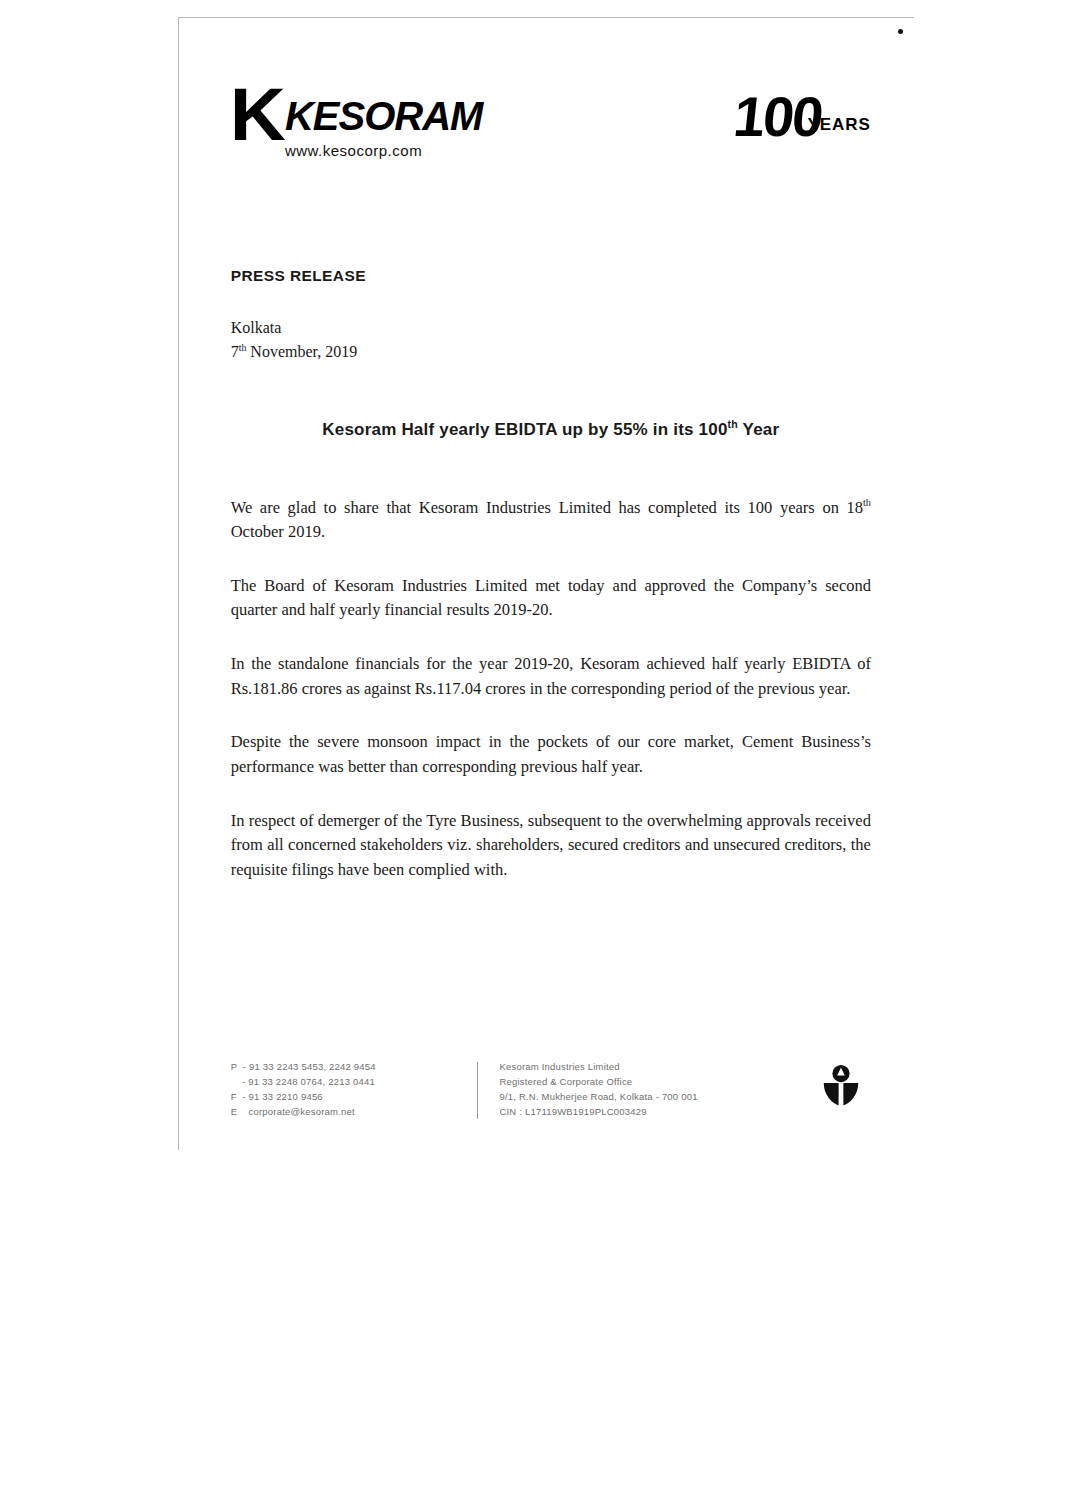K
KESORAM
www.kesocorp.com
100 YEARS
PRESS RELEASE
Kolkata
7th November, 2019
Kesoram Half yearly EBIDTA up by 55% in its 100th Year
We are glad to share that Kesoram Industries Limited has completed its 100 years on 18th October 2019.
The Board of Kesoram Industries Limited met today and approved the Company’s second quarter and half yearly financial results 2019-20.
In the standalone financials for the year 2019-20, Kesoram achieved half yearly EBIDTA of Rs.181.86 crores as against Rs.117.04 crores in the corresponding period of the previous year.
Despite the severe monsoon impact in the pockets of our core market, Cement Business’s performance was better than corresponding previous half year.
In respect of demerger of the Tyre Business, subsequent to the overwhelming approvals received from all concerned stakeholders viz. shareholders, secured creditors and unsecured creditors, the requisite filings have been complied with.
P - 91 33 2243 5453, 2242 9454
- 91 33 2248 0764, 2213 0441
F - 91 33 2210 9456
E corporate@kesoram.net
Kesoram Industries Limited
Registered & Corporate Office
9/1, R.N. Mukherjee Road, Kolkata - 700 001
CIN : L17119WB1919PLC003429